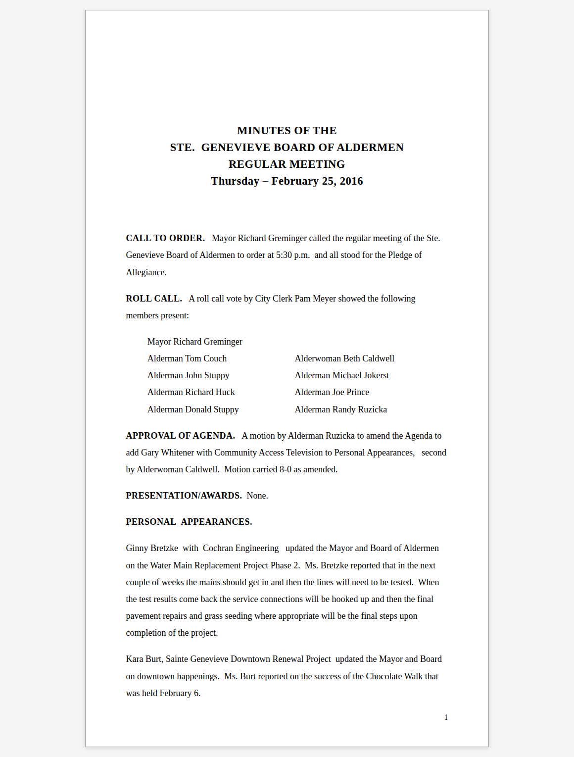MINUTES OF THE STE. GENEVIEVE BOARD OF ALDERMEN REGULAR MEETING Thursday – February 25, 2016
CALL TO ORDER. Mayor Richard Greminger called the regular meeting of the Ste. Genevieve Board of Aldermen to order at 5:30 p.m. and all stood for the Pledge of Allegiance.
ROLL CALL. A roll call vote by City Clerk Pam Meyer showed the following members present:
Mayor Richard Greminger
Alderman Tom Couch
Alderwoman Beth Caldwell
Alderman John Stuppy
Alderman Michael Jokerst
Alderman Richard Huck
Alderman Joe Prince
Alderman Donald Stuppy
Alderman Randy Ruzicka
APPROVAL OF AGENDA. A motion by Alderman Ruzicka to amend the Agenda to add Gary Whitener with Community Access Television to Personal Appearances, second by Alderwoman Caldwell. Motion carried 8-0 as amended.
PRESENTATION/AWARDS. None.
PERSONAL APPEARANCES.
Ginny Bretzke with Cochran Engineering updated the Mayor and Board of Aldermen on the Water Main Replacement Project Phase 2. Ms. Bretzke reported that in the next couple of weeks the mains should get in and then the lines will need to be tested. When the test results come back the service connections will be hooked up and then the final pavement repairs and grass seeding where appropriate will be the final steps upon completion of the project.
Kara Burt, Sainte Genevieve Downtown Renewal Project updated the Mayor and Board on downtown happenings. Ms. Burt reported on the success of the Chocolate Walk that was held February 6.
1